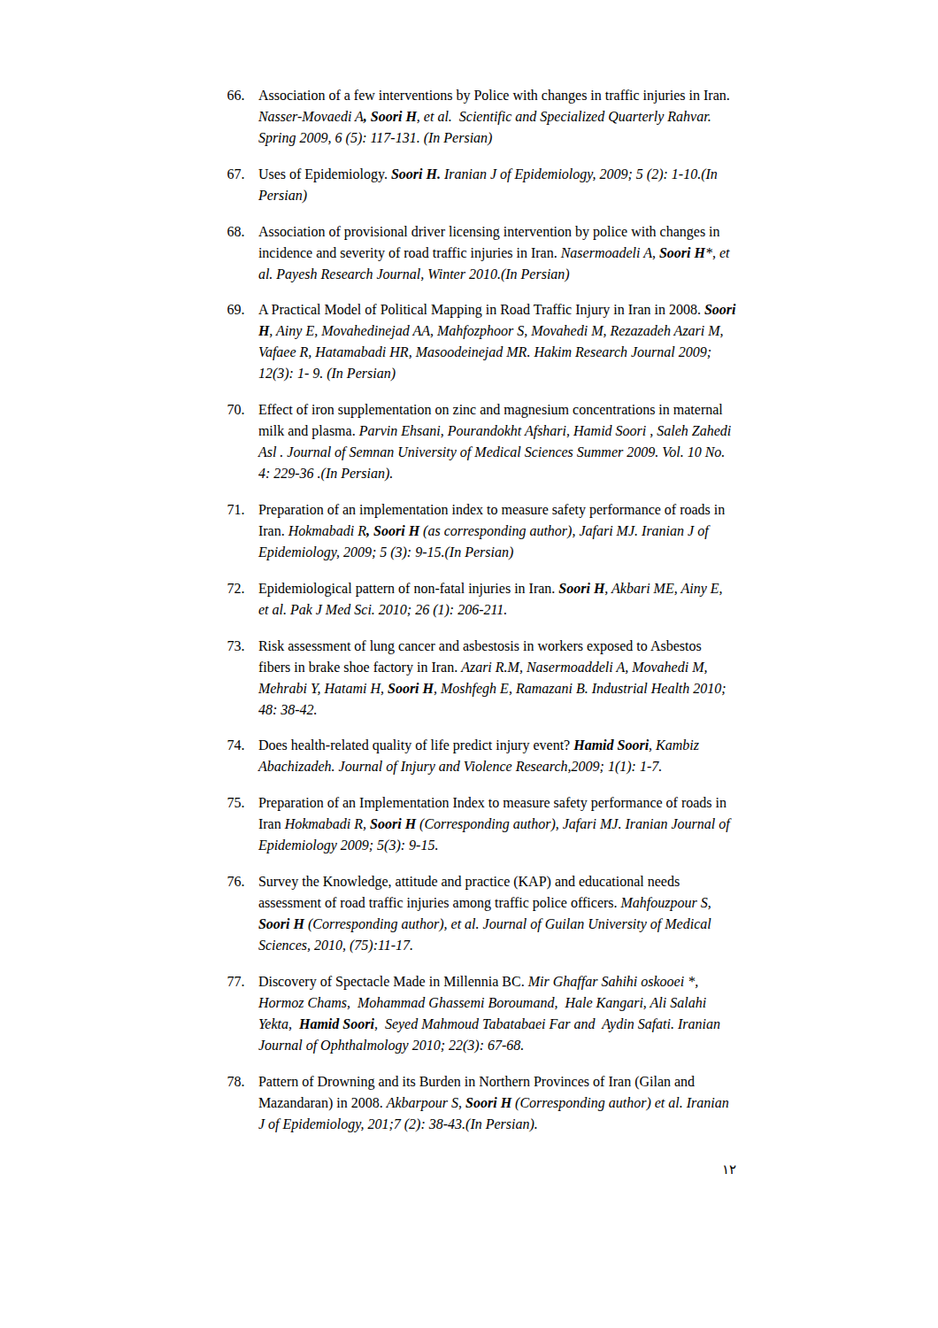Association of a few interventions by Police with changes in traffic injuries in Iran. Nasser-Movaedi A, Soori H, et al. Scientific and Specialized Quarterly Rahvar. Spring 2009, 6 (5): 117-131. (In Persian)
Uses of Epidemiology. Soori H. Iranian J of Epidemiology, 2009; 5 (2): 1-10.(In Persian)
Association of provisional driver licensing intervention by police with changes in incidence and severity of road traffic injuries in Iran. Nasermoadeli A, Soori H*, et al. Payesh Research Journal, Winter 2010.(In Persian)
A Practical Model of Political Mapping in Road Traffic Injury in Iran in 2008. Soori H, Ainy E, Movahedinejad AA, Mahfozphoor S, Movahedi M, Rezazadeh Azari M, Vafaee R, Hatamabadi HR, Masoodeinejad MR. Hakim Research Journal 2009; 12(3): 1- 9. (In Persian)
Effect of iron supplementation on zinc and magnesium concentrations in maternal milk and plasma. Parvin Ehsani, Pourandokht Afshari, Hamid Soori , Saleh Zahedi Asl . Journal of Semnan University of Medical Sciences Summer 2009. Vol. 10 No. 4: 229-36 .(In Persian).
Preparation of an implementation index to measure safety performance of roads in Iran. Hokmabadi R, Soori H (as corresponding author), Jafari MJ. Iranian J of Epidemiology, 2009; 5 (3): 9-15.(In Persian)
Epidemiological pattern of non-fatal injuries in Iran. Soori H, Akbari ME, Ainy E, et al. Pak J Med Sci. 2010; 26 (1): 206-211.
Risk assessment of lung cancer and asbestosis in workers exposed to Asbestos fibers in brake shoe factory in Iran. Azari R.M, Nasermoaddeli A, Movahedi M, Mehrabi Y, Hatami H, Soori H, Moshfegh E, Ramazani B. Industrial Health 2010; 48: 38-42.
Does health-related quality of life predict injury event? Hamid Soori, Kambiz Abachizadeh. Journal of Injury and Violence Research,2009; 1(1): 1-7.
Preparation of an Implementation Index to measure safety performance of roads in Iran Hokmabadi R, Soori H (Corresponding author), Jafari MJ. Iranian Journal of Epidemiology 2009; 5(3): 9-15.
Survey the Knowledge, attitude and practice (KAP) and educational needs assessment of road traffic injuries among traffic police officers. Mahfouzpour S, Soori H (Corresponding author), et al. Journal of Guilan University of Medical Sciences, 2010, (75):11-17.
Discovery of Spectacle Made in Millennia BC. Mir Ghaffar Sahihi oskooei *, Hormoz Chams, Mohammad Ghassemi Boroumand, Hale Kangari, Ali Salahi Yekta, Hamid Soori, Seyed Mahmoud Tabatabaei Far and Aydin Safati. Iranian Journal of Ophthalmology 2010; 22(3): 67-68.
Pattern of Drowning and its Burden in Northern Provinces of Iran (Gilan and Mazandaran) in 2008. Akbarpour S, Soori H (Corresponding author) et al. Iranian J of Epidemiology, 201;7 (2): 38-43.(In Persian).
١٢